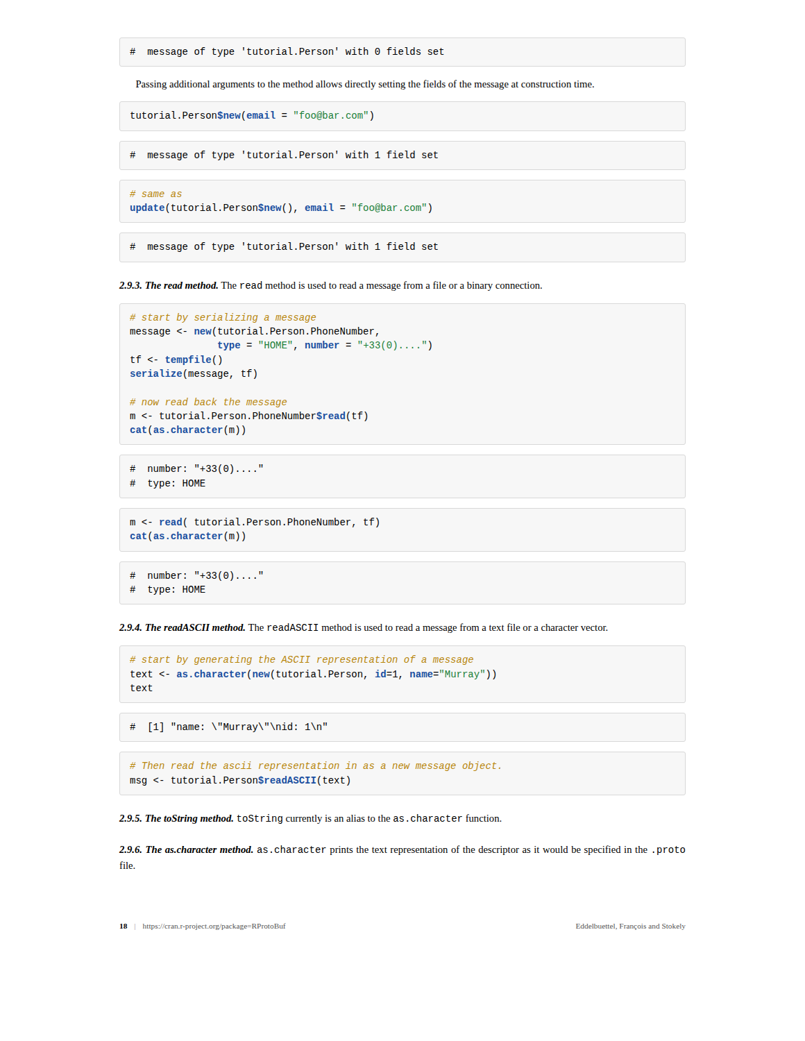# message of type 'tutorial.Person' with 0 fields set
Passing additional arguments to the method allows directly setting the fields of the message at construction time.
tutorial.Person$new(email = "foo@bar.com")
# message of type 'tutorial.Person' with 1 field set
# same as update(tutorial.Person$new(), email = "foo@bar.com")
# message of type 'tutorial.Person' with 1 field set
2.9.3. The read method. The read method is used to read a message from a file or a binary connection.
# start by serializing a message message <- new(tutorial.Person.PhoneNumber, type = "HOME", number = "+33(0)....") tf <- tempfile() serialize(message, tf) # now read back the message m <- tutorial.Person.PhoneNumber$read(tf) cat(as.character(m))
# number: "+33(0)...." # type: HOME
m <- read( tutorial.Person.PhoneNumber, tf) cat(as.character(m))
# number: "+33(0)...." # type: HOME
2.9.4. The readASCII method. The readASCII method is used to read a message from a text file or a character vector.
# start by generating the ASCII representation of a message text <- as.character(new(tutorial.Person, id=1, name="Murray")) text
# [1] "name: \"Murray\"\nid: 1\n"
# Then read the ascii representation in as a new message object. msg <- tutorial.Person$readASCII(text)
2.9.5. The toString method. toString currently is an alias to the as.character function.
2.9.6. The as.character method. as.character prints the text representation of the descriptor as it would be specified in the .proto file.
18 | https://cran.r-project.org/package=RProtoBuf
Eddelbuettel, François and Stokely